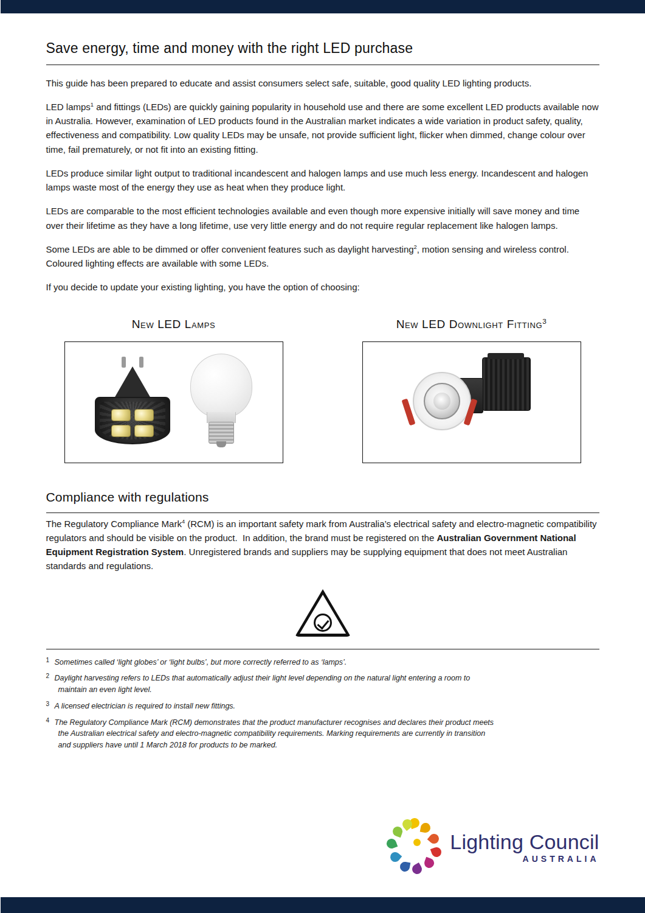Save energy, time and money with the right LED purchase
This guide has been prepared to educate and assist consumers select safe, suitable, good quality LED lighting products.
LED lamps1 and fittings (LEDs) are quickly gaining popularity in household use and there are some excellent LED products available now in Australia. However, examination of LED products found in the Australian market indicates a wide variation in product safety, quality, effectiveness and compatibility. Low quality LEDs may be unsafe, not provide sufficient light, flicker when dimmed, change colour over time, fail prematurely, or not fit into an existing fitting.
LEDs produce similar light output to traditional incandescent and halogen lamps and use much less energy. Incandescent and halogen lamps waste most of the energy they use as heat when they produce light.
LEDs are comparable to the most efficient technologies available and even though more expensive initially will save money and time over their lifetime as they have a long lifetime, use very little energy and do not require regular replacement like halogen lamps.
Some LEDs are able to be dimmed or offer convenient features such as daylight harvesting2, motion sensing and wireless control. Coloured lighting effects are available with some LEDs.
If you decide to update your existing lighting, you have the option of choosing:
New LED Lamps
New LED Downlight Fitting3
Compliance with regulations
The Regulatory Compliance Mark4 (RCM) is an important safety mark from Australia’s electrical safety and electro-magnetic compatibility regulators and should be visible on the product. In addition, the brand must be registered on the Australian Government National Equipment Registration System. Unregistered brands and suppliers may be supplying equipment that does not meet Australian standards and regulations.
1 Sometimes called ‘light globes’ or ‘light bulbs’, but more correctly referred to as ‘lamps’.
2 Daylight harvesting refers to LEDs that automatically adjust their light level depending on the natural light entering a room to maintain an even light level.
3 A licensed electrician is required to install new fittings.
4 The Regulatory Compliance Mark (RCM) demonstrates that the product manufacturer recognises and declares their product meets the Australian electrical safety and electro-magnetic compatibility requirements. Marking requirements are currently in transition and suppliers have until 1 March 2018 for products to be marked.
Lighting Council
AUSTRALIA